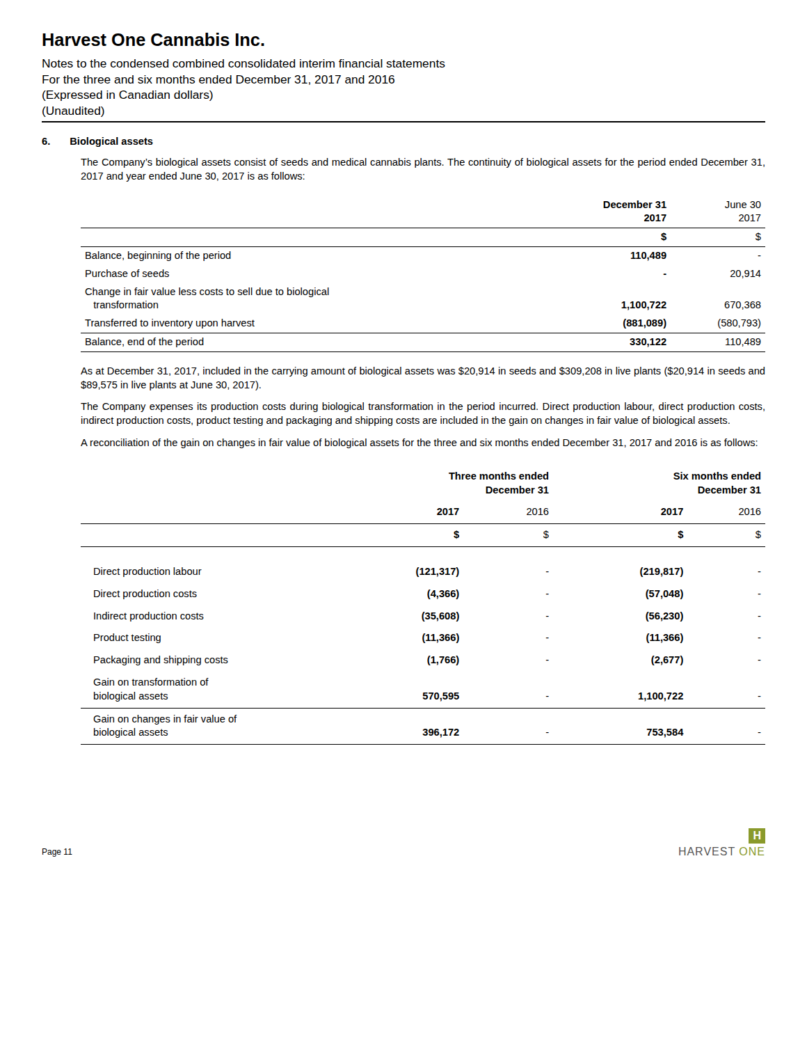Harvest One Cannabis Inc.
Notes to the condensed combined consolidated interim financial statements
For the three and six months ended December 31, 2017 and 2016
(Expressed in Canadian dollars)
(Unaudited)
6. Biological assets
The Company’s biological assets consist of seeds and medical cannabis plants. The continuity of biological assets for the period ended December 31, 2017 and year ended June 30, 2017 is as follows:
| | December 31 2017 | June 30 2017 |
| | $ | $ |
| Balance, beginning of the period | 110,489 | - |
| Purchase of seeds | - | 20,914 |
| Change in fair value less costs to sell due to biological transformation | 1,100,722 | 670,368 |
| Transferred to inventory upon harvest | (881,089) | (580,793) |
| Balance, end of the period | 330,122 | 110,489 |
As at December 31, 2017, included in the carrying amount of biological assets was $20,914 in seeds and $309,208 in live plants ($20,914 in seeds and $89,575 in live plants at June 30, 2017).
The Company expenses its production costs during biological transformation in the period incurred. Direct production labour, direct production costs, indirect production costs, product testing and packaging and shipping costs are included in the gain on changes in fair value of biological assets.
A reconciliation of the gain on changes in fair value of biological assets for the three and six months ended December 31, 2017 and 2016 is as follows:
| | Three months ended December 31 | Six months ended December 31 |
| | 2017 | 2016 | 2017 | 2016 |
| | $ | $ | $ | $ |
| Direct production labour | (121,317) | - | (219,817) | - |
| Direct production costs | (4,366) | - | (57,048) | - |
| Indirect production costs | (35,608) | - | (56,230) | - |
| Product testing | (11,366) | - | (11,366) | - |
| Packaging and shipping costs | (1,766) | - | (2,677) | - |
| Gain on transformation of biological assets | 570,595 | - | 1,100,722 | - |
| Gain on changes in fair value of biological assets | 396,172 | - | 753,584 | - |
Page 11
H
HARVEST ONE